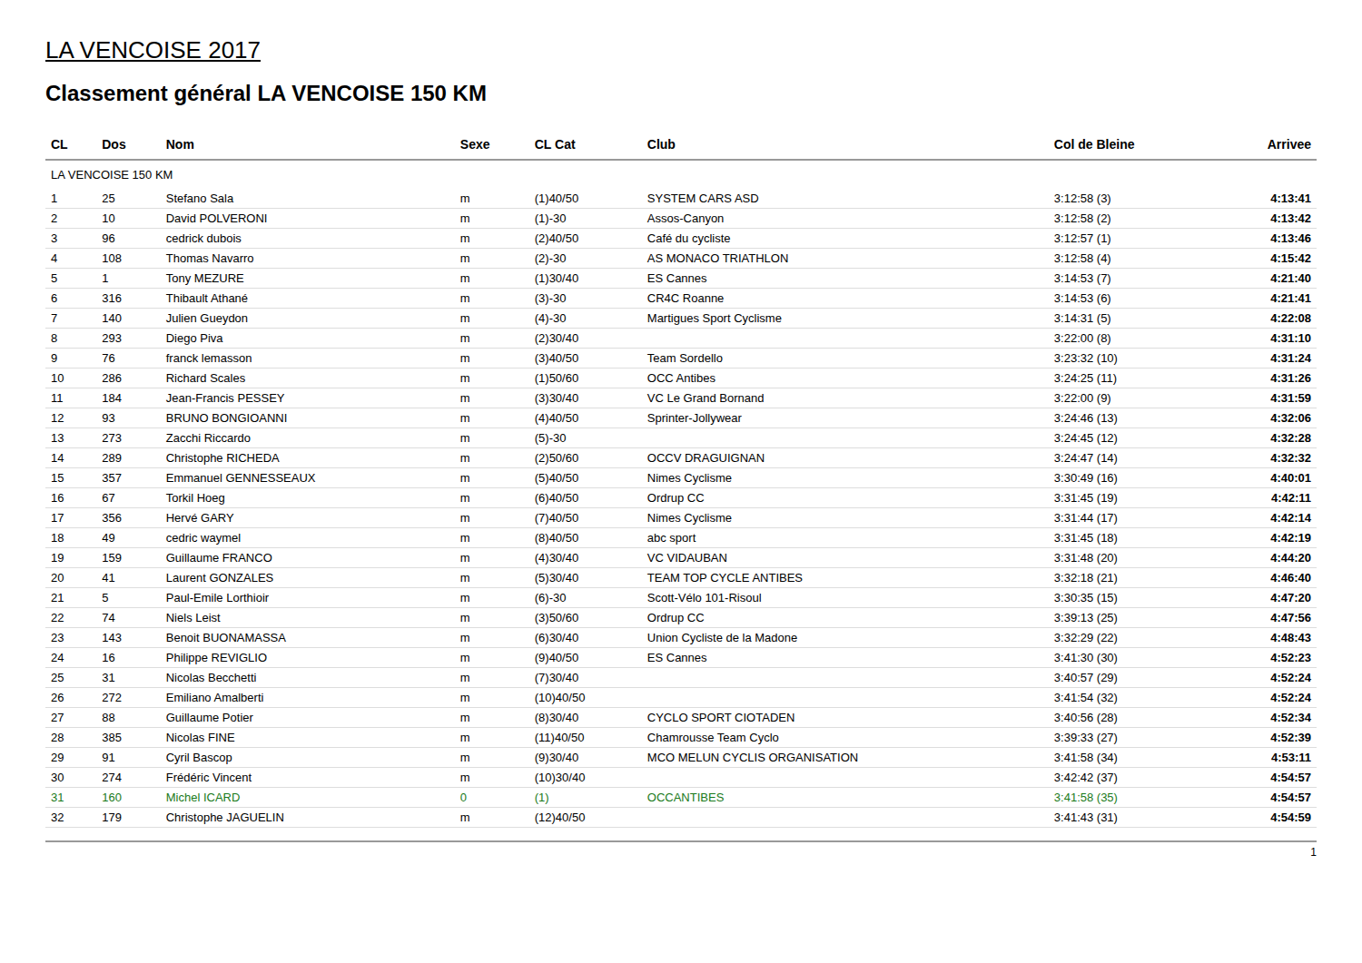LA VENCOISE 2017
Classement général LA VENCOISE 150 KM
| CL | Dos | Nom | Sexe | CL Cat | Club | Col de Bleine | Arrivee |
| --- | --- | --- | --- | --- | --- | --- | --- |
| LA VENCOISE 150 KM |
| 1 | 25 | Stefano Sala | m | (1)40/50 | SYSTEM CARS ASD | 3:12:58 (3) | 4:13:41 |
| 2 | 10 | David POLVERONI | m | (1)-30 | Assos-Canyon | 3:12:58 (2) | 4:13:42 |
| 3 | 96 | cedrick dubois | m | (2)40/50 | Café du cycliste | 3:12:57 (1) | 4:13:46 |
| 4 | 108 | Thomas Navarro | m | (2)-30 | AS MONACO TRIATHLON | 3:12:58 (4) | 4:15:42 |
| 5 | 1 | Tony MEZURE | m | (1)30/40 | ES Cannes | 3:14:53 (7) | 4:21:40 |
| 6 | 316 | Thibault Athané | m | (3)-30 | CR4C Roanne | 3:14:53 (6) | 4:21:41 |
| 7 | 140 | Julien Gueydon | m | (4)-30 | Martigues Sport Cyclisme | 3:14:31 (5) | 4:22:08 |
| 8 | 293 | Diego Piva | m | (2)30/40 | | 3:22:00 (8) | 4:31:10 |
| 9 | 76 | franck lemasson | m | (3)40/50 | Team Sordello | 3:23:32 (10) | 4:31:24 |
| 10 | 286 | Richard Scales | m | (1)50/60 | OCC Antibes | 3:24:25 (11) | 4:31:26 |
| 11 | 184 | Jean-Francis PESSEY | m | (3)30/40 | VC Le Grand Bornand | 3:22:00 (9) | 4:31:59 |
| 12 | 93 | BRUNO BONGIOANNI | m | (4)40/50 | Sprinter-Jollywear | 3:24:46 (13) | 4:32:06 |
| 13 | 273 | Zacchi Riccardo | m | (5)-30 | | 3:24:45 (12) | 4:32:28 |
| 14 | 289 | Christophe RICHEDA | m | (2)50/60 | OCCV DRAGUIGNAN | 3:24:47 (14) | 4:32:32 |
| 15 | 357 | Emmanuel GENNESSEAUX | m | (5)40/50 | Nimes Cyclisme | 3:30:49 (16) | 4:40:01 |
| 16 | 67 | Torkil Hoeg | m | (6)40/50 | Ordrup CC | 3:31:45 (19) | 4:42:11 |
| 17 | 356 | Hervé GARY | m | (7)40/50 | Nimes Cyclisme | 3:31:44 (17) | 4:42:14 |
| 18 | 49 | cedric waymel | m | (8)40/50 | abc sport | 3:31:45 (18) | 4:42:19 |
| 19 | 159 | Guillaume FRANCO | m | (4)30/40 | VC VIDAUBAN | 3:31:48 (20) | 4:44:20 |
| 20 | 41 | Laurent GONZALES | m | (5)30/40 | TEAM TOP CYCLE ANTIBES | 3:32:18 (21) | 4:46:40 |
| 21 | 5 | Paul-Emile Lorthioir | m | (6)-30 | Scott-Vélo 101-Risoul | 3:30:35 (15) | 4:47:20 |
| 22 | 74 | Niels Leist | m | (3)50/60 | Ordrup CC | 3:39:13 (25) | 4:47:56 |
| 23 | 143 | Benoit BUONAMASSA | m | (6)30/40 | Union Cycliste de la Madone | 3:32:29 (22) | 4:48:43 |
| 24 | 16 | Philippe REVIGLIO | m | (9)40/50 | ES Cannes | 3:41:30 (30) | 4:52:23 |
| 25 | 31 | Nicolas Becchetti | m | (7)30/40 | | 3:40:57 (29) | 4:52:24 |
| 26 | 272 | Emiliano Amalberti | m | (10)40/50 | | 3:41:54 (32) | 4:52:24 |
| 27 | 88 | Guillaume Potier | m | (8)30/40 | CYCLO SPORT CIOTADEN | 3:40:56 (28) | 4:52:34 |
| 28 | 385 | Nicolas FINE | m | (11)40/50 | Chamrousse Team Cyclo | 3:39:33 (27) | 4:52:39 |
| 29 | 91 | Cyril Bascop | m | (9)30/40 | MCO MELUN CYCLIS ORGANISATION | 3:41:58 (34) | 4:53:11 |
| 30 | 274 | Frédéric Vincent | m | (10)30/40 | | 3:42:42 (37) | 4:54:57 |
| 31 | 160 | Michel ICARD | 0 | (1) | OCCANTIBES | 3:41:58 (35) | 4:54:57 |
| 32 | 179 | Christophe JAGUELIN | m | (12)40/50 | | 3:41:43 (31) | 4:54:59 |
1